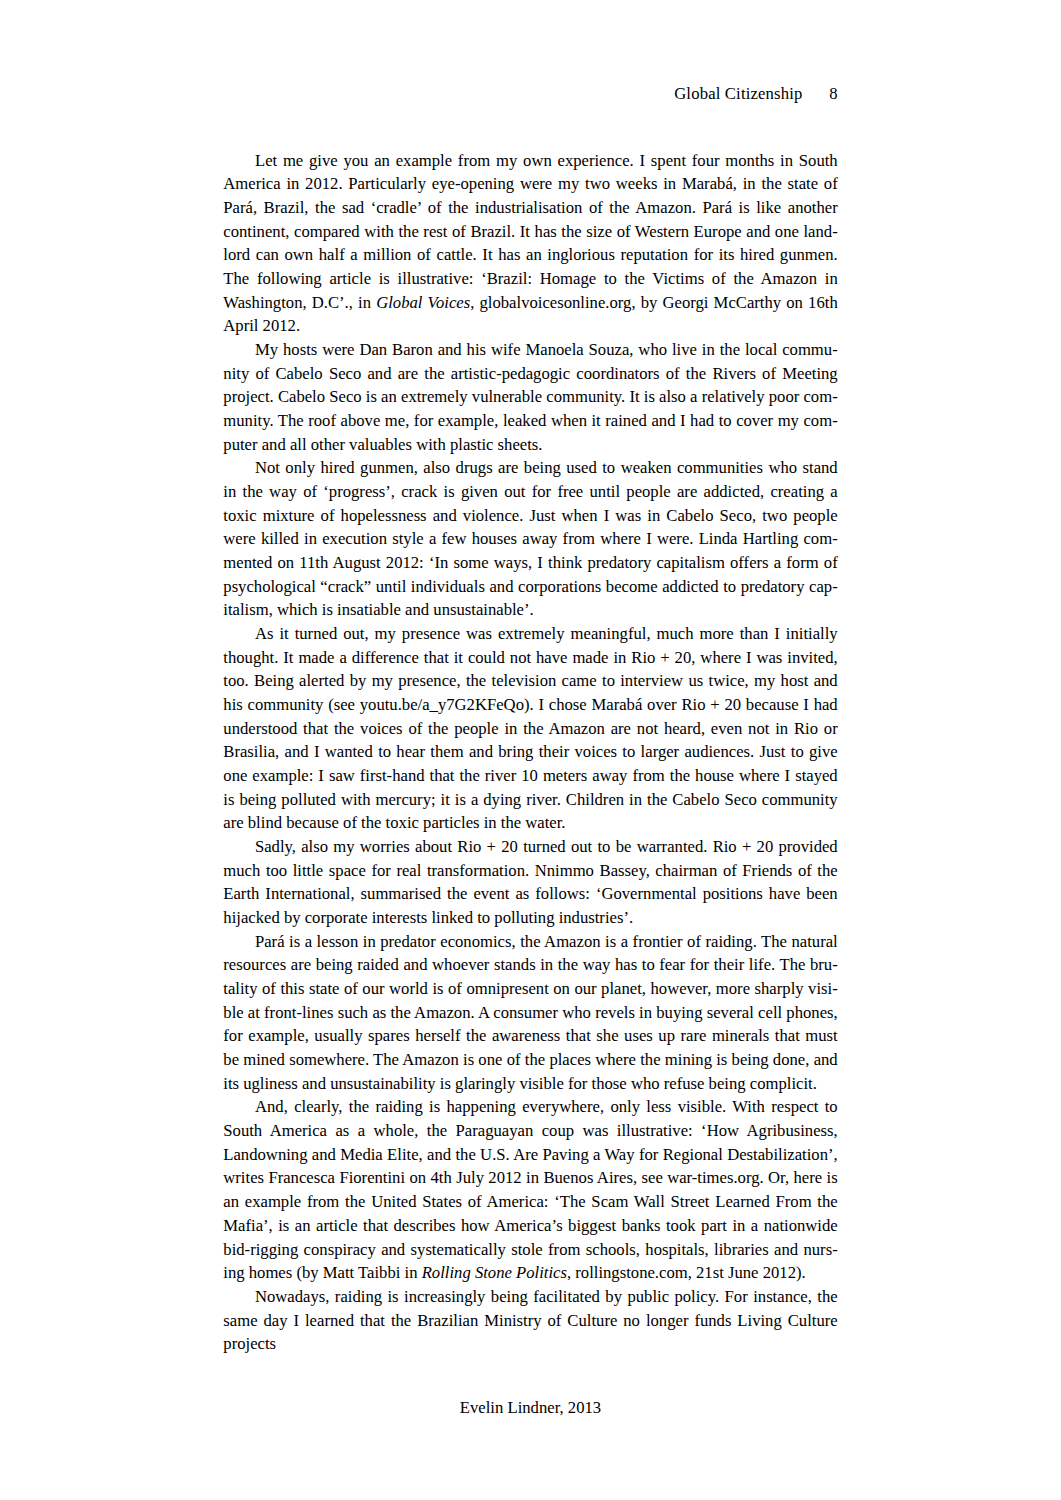Global Citizenship8
Let me give you an example from my own experience. I spent four months in South America in 2012. Particularly eye-opening were my two weeks in Marabá, in the state of Pará, Brazil, the sad ‘cradle’ of the industrialisation of the Amazon. Pará is like another continent, compared with the rest of Brazil. It has the size of Western Europe and one landlord can own half a million of cattle. It has an inglorious reputation for its hired gunmen. The following article is illustrative: ‘Brazil: Homage to the Victims of the Amazon in Washington, D.C’., in Global Voices, globalvoicesonline.org, by Georgi McCarthy on 16th April 2012.
My hosts were Dan Baron and his wife Manoela Souza, who live in the local community of Cabelo Seco and are the artistic-pedagogic coordinators of the Rivers of Meeting project. Cabelo Seco is an extremely vulnerable community. It is also a relatively poor community. The roof above me, for example, leaked when it rained and I had to cover my computer and all other valuables with plastic sheets.
Not only hired gunmen, also drugs are being used to weaken communities who stand in the way of ‘progress’, crack is given out for free until people are addicted, creating a toxic mixture of hopelessness and violence. Just when I was in Cabelo Seco, two people were killed in execution style a few houses away from where I were. Linda Hartling commented on 11th August 2012: ‘In some ways, I think predatory capitalism offers a form of psychological “crack” until individuals and corporations become addicted to predatory capitalism, which is insatiable and unsustainable’.
As it turned out, my presence was extremely meaningful, much more than I initially thought. It made a difference that it could not have made in Rio + 20, where I was invited, too. Being alerted by my presence, the television came to interview us twice, my host and his community (see youtu.be/a_y7G2KFeQo). I chose Marabá over Rio + 20 because I had understood that the voices of the people in the Amazon are not heard, even not in Rio or Brasilia, and I wanted to hear them and bring their voices to larger audiences. Just to give one example: I saw first-hand that the river 10 meters away from the house where I stayed is being polluted with mercury; it is a dying river. Children in the Cabelo Seco community are blind because of the toxic particles in the water.
Sadly, also my worries about Rio + 20 turned out to be warranted. Rio + 20 provided much too little space for real transformation. Nnimmo Bassey, chairman of Friends of the Earth International, summarised the event as follows: ‘Governmental positions have been hijacked by corporate interests linked to polluting industries’.
Pará is a lesson in predator economics, the Amazon is a frontier of raiding. The natural resources are being raided and whoever stands in the way has to fear for their life. The brutality of this state of our world is of omnipresent on our planet, however, more sharply visible at front-lines such as the Amazon. A consumer who revels in buying several cell phones, for example, usually spares herself the awareness that she uses up rare minerals that must be mined somewhere. The Amazon is one of the places where the mining is being done, and its ugliness and unsustainability is glaringly visible for those who refuse being complicit.
And, clearly, the raiding is happening everywhere, only less visible. With respect to South America as a whole, the Paraguayan coup was illustrative: ‘How Agribusiness, Landowning and Media Elite, and the U.S. Are Paving a Way for Regional Destabilization’, writes Francesca Fiorentini on 4th July 2012 in Buenos Aires, see war-times.org. Or, here is an example from the United States of America: ‘The Scam Wall Street Learned From the Mafia’, is an article that describes how America’s biggest banks took part in a nationwide bid-rigging conspiracy and systematically stole from schools, hospitals, libraries and nursing homes (by Matt Taibbi in Rolling Stone Politics, rollingstone.com, 21st June 2012).
Nowadays, raiding is increasingly being facilitated by public policy. For instance, the same day I learned that the Brazilian Ministry of Culture no longer funds Living Culture projects
Evelin Lindner, 2013